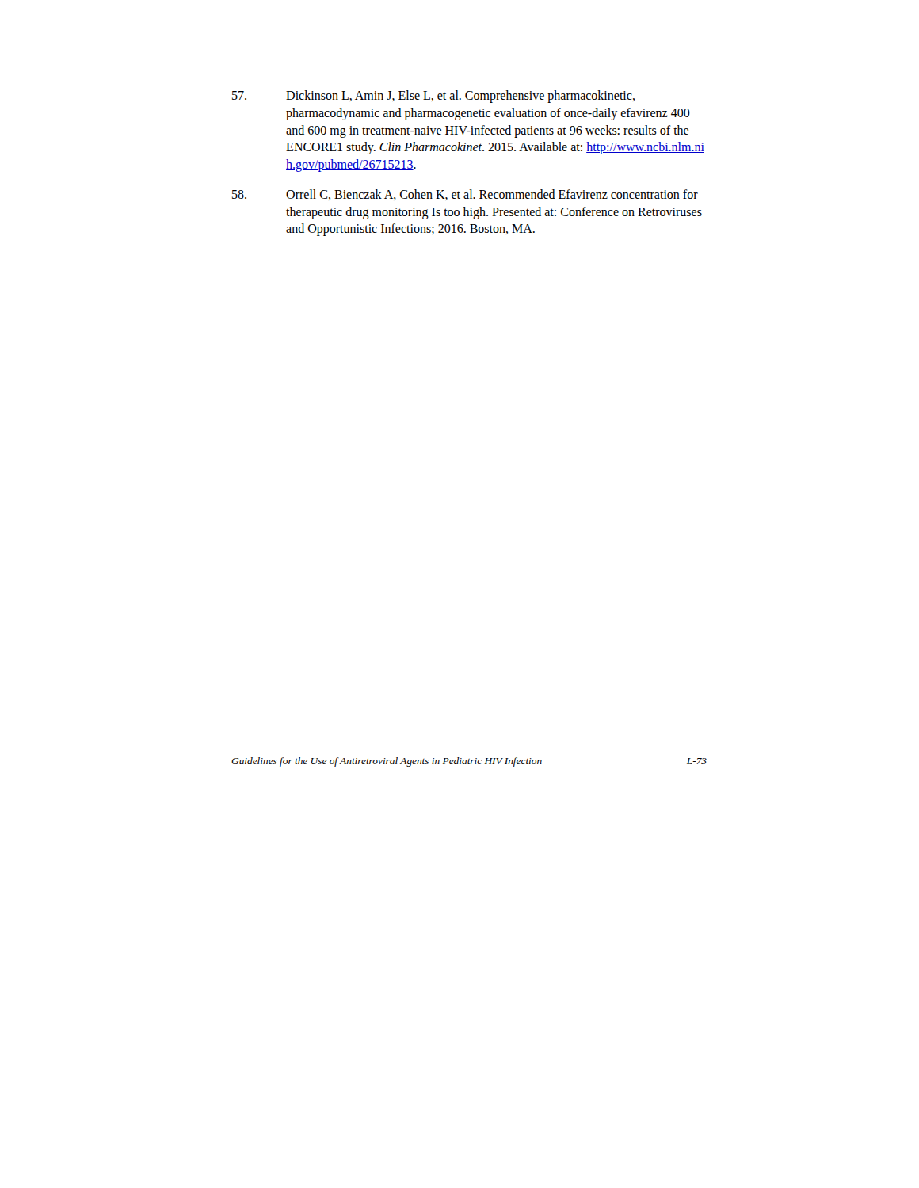57. Dickinson L, Amin J, Else L, et al. Comprehensive pharmacokinetic, pharmacodynamic and pharmacogenetic evaluation of once-daily efavirenz 400 and 600 mg in treatment-naive HIV-infected patients at 96 weeks: results of the ENCORE1 study. Clin Pharmacokinet. 2015. Available at: http://www.ncbi.nlm.nih.gov/pubmed/26715213.
58. Orrell C, Bienczak A, Cohen K, et al. Recommended Efavirenz concentration for therapeutic drug monitoring Is too high. Presented at: Conference on Retroviruses and Opportunistic Infections; 2016. Boston, MA.
Guidelines for the Use of Antiretroviral Agents in Pediatric HIV Infection L-73